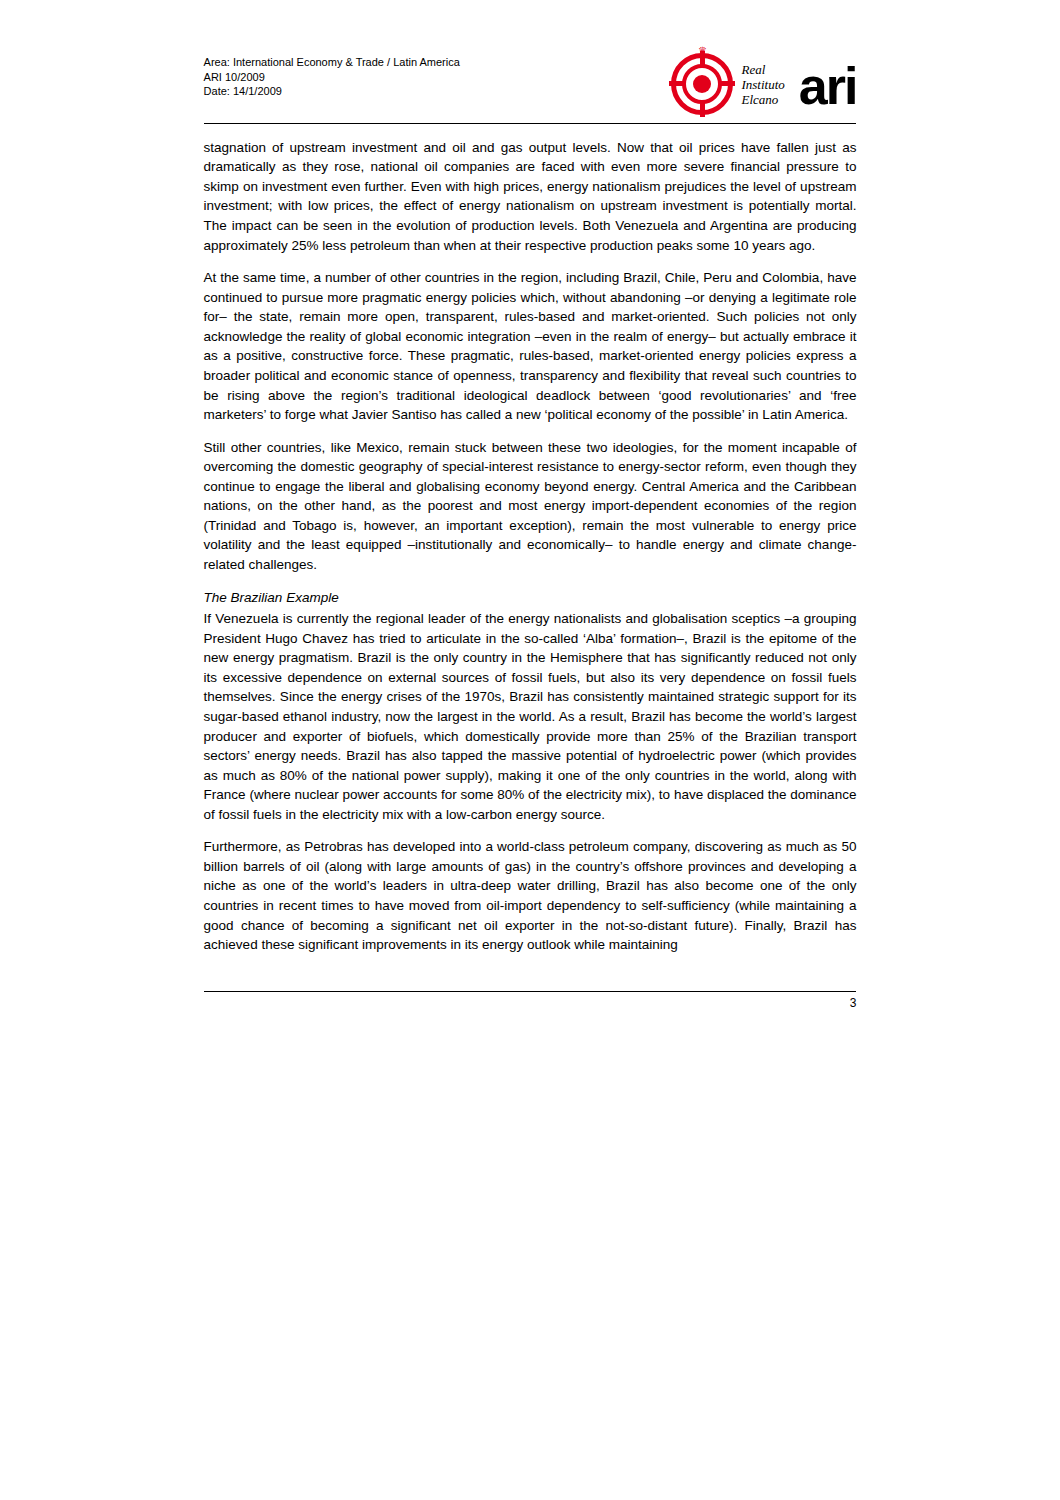Area: International Economy & Trade / Latin America
ARI 10/2009
Date: 14/1/2009
♛
Real Instituto Elcano
ari
stagnation of upstream investment and oil and gas output levels. Now that oil prices have fallen just as dramatically as they rose, national oil companies are faced with even more severe financial pressure to skimp on investment even further. Even with high prices, energy nationalism prejudices the level of upstream investment; with low prices, the effect of energy nationalism on upstream investment is potentially mortal. The impact can be seen in the evolution of production levels. Both Venezuela and Argentina are producing approximately 25% less petroleum than when at their respective production peaks some 10 years ago.
At the same time, a number of other countries in the region, including Brazil, Chile, Peru and Colombia, have continued to pursue more pragmatic energy policies which, without abandoning –or denying a legitimate role for– the state, remain more open, transparent, rules-based and market-oriented. Such policies not only acknowledge the reality of global economic integration –even in the realm of energy– but actually embrace it as a positive, constructive force. These pragmatic, rules-based, market-oriented energy policies express a broader political and economic stance of openness, transparency and flexibility that reveal such countries to be rising above the region’s traditional ideological deadlock between ‘good revolutionaries’ and ‘free marketers’ to forge what Javier Santiso has called a new ‘political economy of the possible’ in Latin America.
Still other countries, like Mexico, remain stuck between these two ideologies, for the moment incapable of overcoming the domestic geography of special-interest resistance to energy-sector reform, even though they continue to engage the liberal and globalising economy beyond energy. Central America and the Caribbean nations, on the other hand, as the poorest and most energy import-dependent economies of the region (Trinidad and Tobago is, however, an important exception), remain the most vulnerable to energy price volatility and the least equipped –institutionally and economically– to handle energy and climate change-related challenges.
The Brazilian Example
If Venezuela is currently the regional leader of the energy nationalists and globalisation sceptics –a grouping President Hugo Chavez has tried to articulate in the so-called ‘Alba’ formation–, Brazil is the epitome of the new energy pragmatism. Brazil is the only country in the Hemisphere that has significantly reduced not only its excessive dependence on external sources of fossil fuels, but also its very dependence on fossil fuels themselves. Since the energy crises of the 1970s, Brazil has consistently maintained strategic support for its sugar-based ethanol industry, now the largest in the world. As a result, Brazil has become the world’s largest producer and exporter of biofuels, which domestically provide more than 25% of the Brazilian transport sectors’ energy needs. Brazil has also tapped the massive potential of hydroelectric power (which provides as much as 80% of the national power supply), making it one of the only countries in the world, along with France (where nuclear power accounts for some 80% of the electricity mix), to have displaced the dominance of fossil fuels in the electricity mix with a low-carbon energy source.
Furthermore, as Petrobras has developed into a world-class petroleum company, discovering as much as 50 billion barrels of oil (along with large amounts of gas) in the country’s offshore provinces and developing a niche as one of the world’s leaders in ultra-deep water drilling, Brazil has also become one of the only countries in recent times to have moved from oil-import dependency to self-sufficiency (while maintaining a good chance of becoming a significant net oil exporter in the not-so-distant future). Finally, Brazil has achieved these significant improvements in its energy outlook while maintaining
3